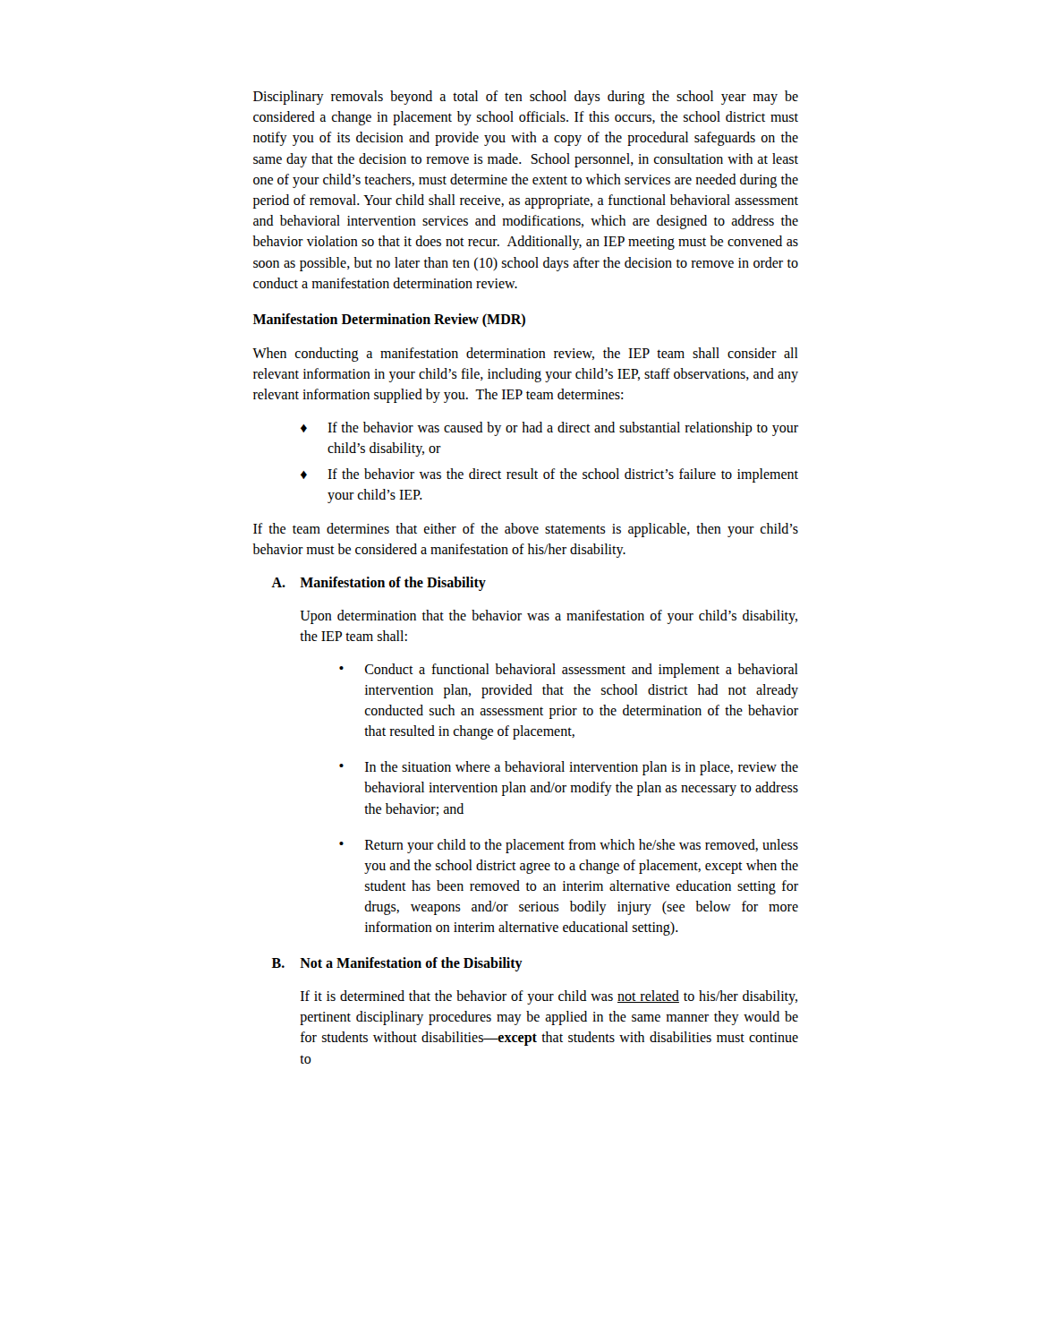Disciplinary removals beyond a total of ten school days during the school year may be considered a change in placement by school officials. If this occurs, the school district must notify you of its decision and provide you with a copy of the procedural safeguards on the same day that the decision to remove is made. School personnel, in consultation with at least one of your child’s teachers, must determine the extent to which services are needed during the period of removal. Your child shall receive, as appropriate, a functional behavioral assessment and behavioral intervention services and modifications, which are designed to address the behavior violation so that it does not recur. Additionally, an IEP meeting must be convened as soon as possible, but no later than ten (10) school days after the decision to remove in order to conduct a manifestation determination review.
Manifestation Determination Review (MDR)
When conducting a manifestation determination review, the IEP team shall consider all relevant information in your child’s file, including your child’s IEP, staff observations, and any relevant information supplied by you. The IEP team determines:
If the behavior was caused by or had a direct and substantial relationship to your child’s disability, or
If the behavior was the direct result of the school district’s failure to implement your child’s IEP.
If the team determines that either of the above statements is applicable, then your child’s behavior must be considered a manifestation of his/her disability.
Manifestation of the Disability
Upon determination that the behavior was a manifestation of your child’s disability, the IEP team shall:
Conduct a functional behavioral assessment and implement a behavioral intervention plan, provided that the school district had not already conducted such an assessment prior to the determination of the behavior that resulted in change of placement,
In the situation where a behavioral intervention plan is in place, review the behavioral intervention plan and/or modify the plan as necessary to address the behavior; and
Return your child to the placement from which he/she was removed, unless you and the school district agree to a change of placement, except when the student has been removed to an interim alternative education setting for drugs, weapons and/or serious bodily injury (see below for more information on interim alternative educational setting).
Not a Manifestation of the Disability
If it is determined that the behavior of your child was not related to his/her disability, pertinent disciplinary procedures may be applied in the same manner they would be for students without disabilities—except that students with disabilities must continue to